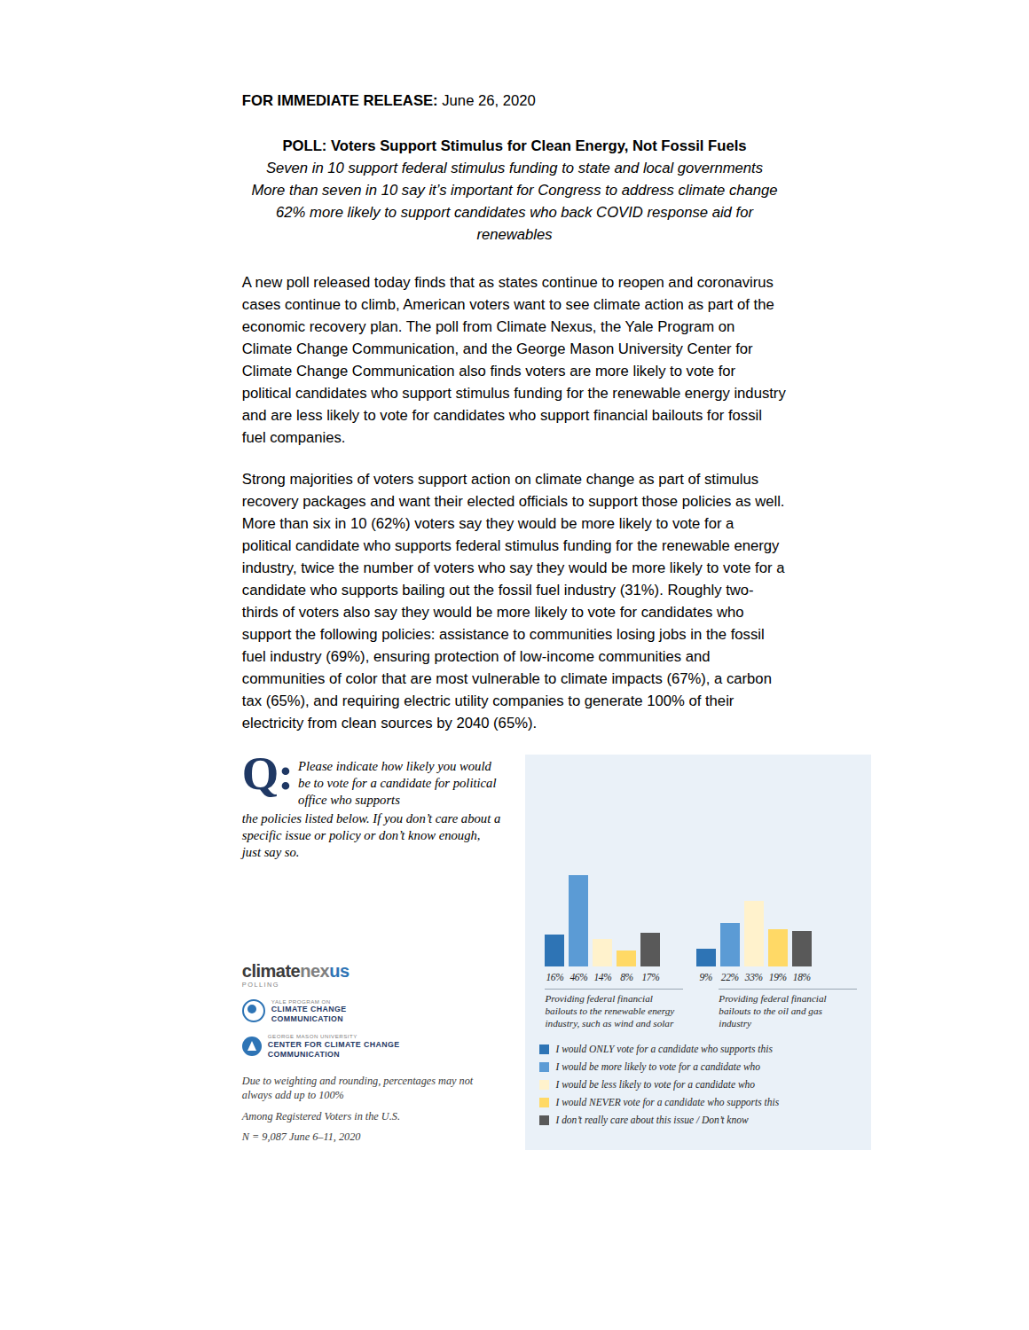FOR IMMEDIATE RELEASE: June 26, 2020
POLL: Voters Support Stimulus for Clean Energy, Not Fossil Fuels
Seven in 10 support federal stimulus funding to state and local governments
More than seven in 10 say it’s important for Congress to address climate change
62% more likely to support candidates who back COVID response aid for renewables
A new poll released today finds that as states continue to reopen and coronavirus cases continue to climb, American voters want to see climate action as part of the economic recovery plan. The poll from Climate Nexus, the Yale Program on Climate Change Communication, and the George Mason University Center for Climate Change Communication also finds voters are more likely to vote for political candidates who support stimulus funding for the renewable energy industry and are less likely to vote for candidates who support financial bailouts for fossil fuel companies.
Strong majorities of voters support action on climate change as part of stimulus recovery packages and want their elected officials to support those policies as well. More than six in 10 (62%) voters say they would be more likely to vote for a political candidate who supports federal stimulus funding for the renewable energy industry, twice the number of voters who say they would be more likely to vote for a candidate who supports bailing out the fossil fuel industry (31%). Roughly two-thirds of voters also say they would be more likely to vote for candidates who support the following policies: assistance to communities losing jobs in the fossil fuel industry (69%), ensuring protection of low-income communities and communities of color that are most vulnerable to climate impacts (67%), a carbon tax (65%), and requiring electric utility companies to generate 100% of their electricity from clean sources by 2040 (65%).
Q:
Please indicate how likely you would be to vote for a candidate for political office who supports
the policies listed below. If you don’t care about a specific issue or policy or don’t know enough, just say so.
climatenex us
POLLING
YALE PROGRAM ON
Climate Change
Communication
GEORGE MASON UNIVERSITY
CENTER for CLIMATE CHANGE
COMMUNICATION
Due to weighting and rounding, percentages may not always add up to 100%
Among Registered Voters in the U.S.
N = 9,087 June 6–11, 2020
16% 46% 14% 8% 17%
9% 22% 33% 19% 18%
Providing federal financial bailouts to the renewable energy industry, such as wind and solar
Providing federal financial bailouts to the oil and gas industry
I would ONLY vote for a candidate who supports this
I would be more likely to vote for a candidate who
I would be less likely to vote for a candidate who
I would NEVER vote for a candidate who supports this
I don’t really care about this issue / Don’t know